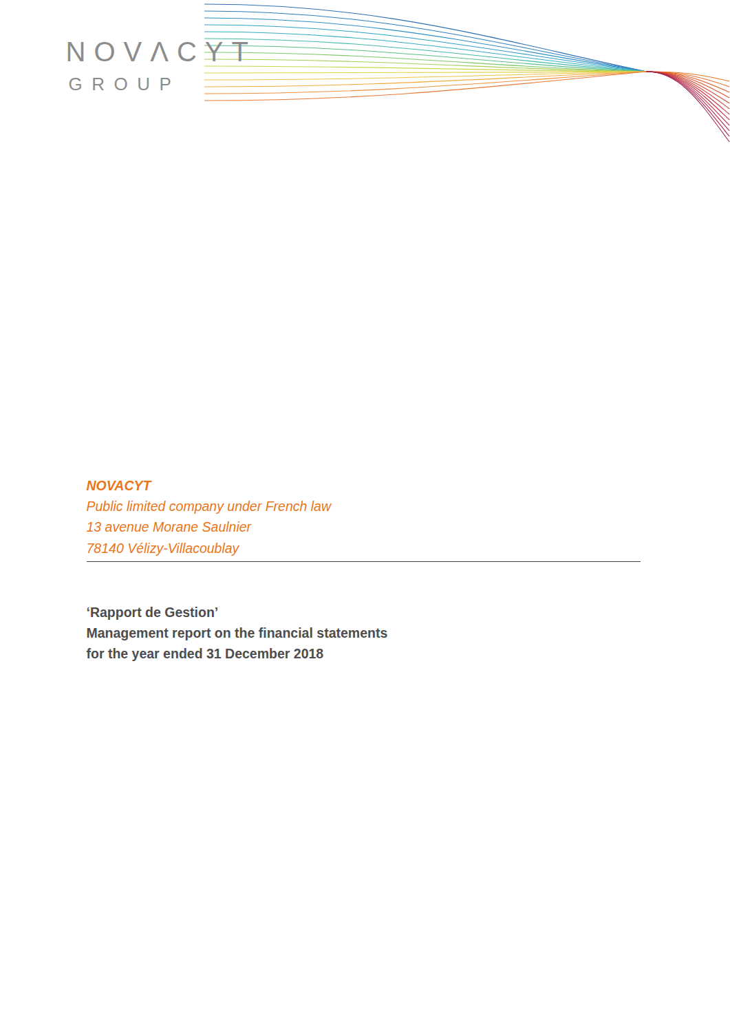NOVΛCYT
GROUP
NOVACYT
Public limited company under French law
13 avenue Morane Saulnier
78140 Vélizy-Villacoublay
‘Rapport de Gestion’
Management report on the financial statements
for the year ended 31 December 2018